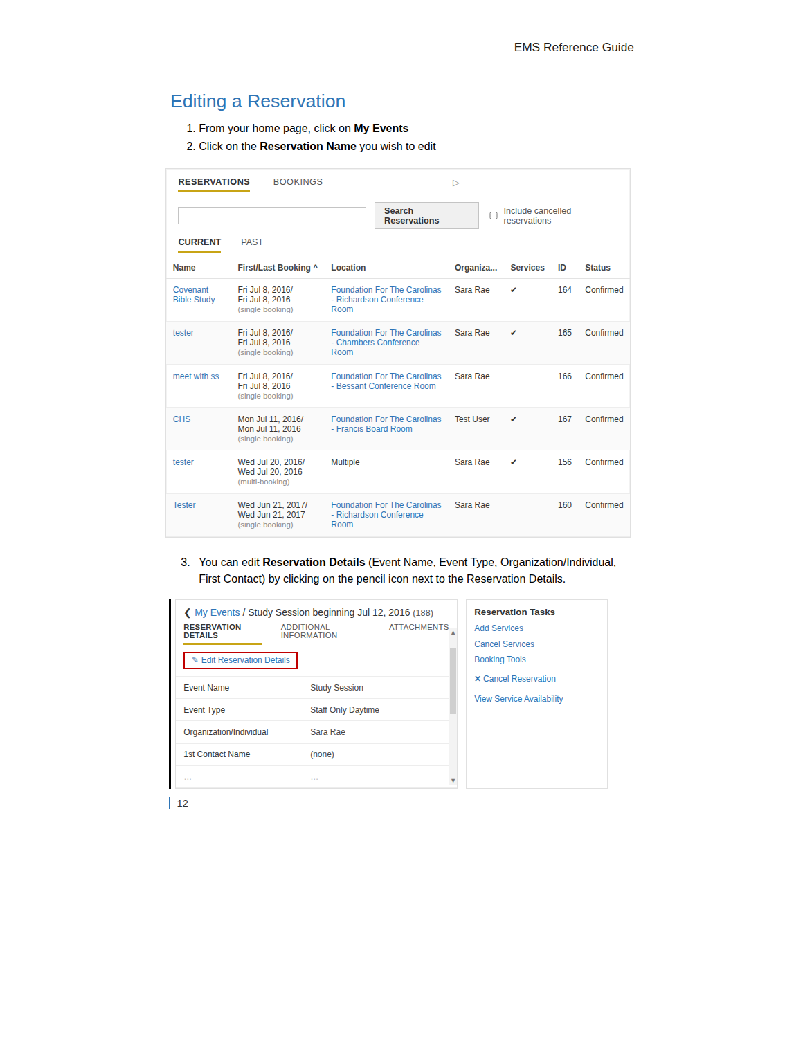EMS Reference Guide
Editing a Reservation
From your home page, click on My Events
Click on the Reservation Name you wish to edit
Reservations Bookings ▷
Search Reservations Include cancelled reservations
Current Past
| Name | First/Last Booking ^ | Location | Organiza... | Services | ID | Status |
| --- | --- | --- | --- | --- | --- | --- |
| Covenant Bible Study | Fri Jul 8, 2016/ Fri Jul 8, 2016 (single booking) | Foundation For The Carolinas - Richardson Conference Room | Sara Rae | ✔ | 164 | Confirmed |
| tester | Fri Jul 8, 2016/ Fri Jul 8, 2016 (single booking) | Foundation For The Carolinas - Chambers Conference Room | Sara Rae | ✔ | 165 | Confirmed |
| meet with ss | Fri Jul 8, 2016/ Fri Jul 8, 2016 (single booking) | Foundation For The Carolinas - Bessant Conference Room | Sara Rae | | 166 | Confirmed |
| CHS | Mon Jul 11, 2016/ Mon Jul 11, 2016 (single booking) | Foundation For The Carolinas - Francis Board Room | Test User | ✔ | 167 | Confirmed |
| tester | Wed Jul 20, 2016/ Wed Jul 20, 2016 (multi-booking) | Multiple | Sara Rae | ✔ | 156 | Confirmed |
| Tester | Wed Jun 21, 2017/ Wed Jun 21, 2017 (single booking) | Foundation For The Carolinas - Richardson Conference Room | Sara Rae | | 160 | Confirmed |
3. You can edit Reservation Details (Event Name, Event Type, Organization/Individual, First Contact) by clicking on the pencil icon next to the Reservation Details.
❮ My Events / Study Session beginning Jul 12, 2016 (188)
Reservation Details Additional Information Attachments
✎Edit Reservation Details
| Event Name | Study Session |
| Event Type | Staff Only Daytime |
| Organization/Individual | Sara Rae |
| 1st Contact Name | (none) |
| … | … |
▲ ▼
Reservation Tasks
Add Services
Cancel Services
Booking Tools
✕Cancel Reservation
View Service Availability
12